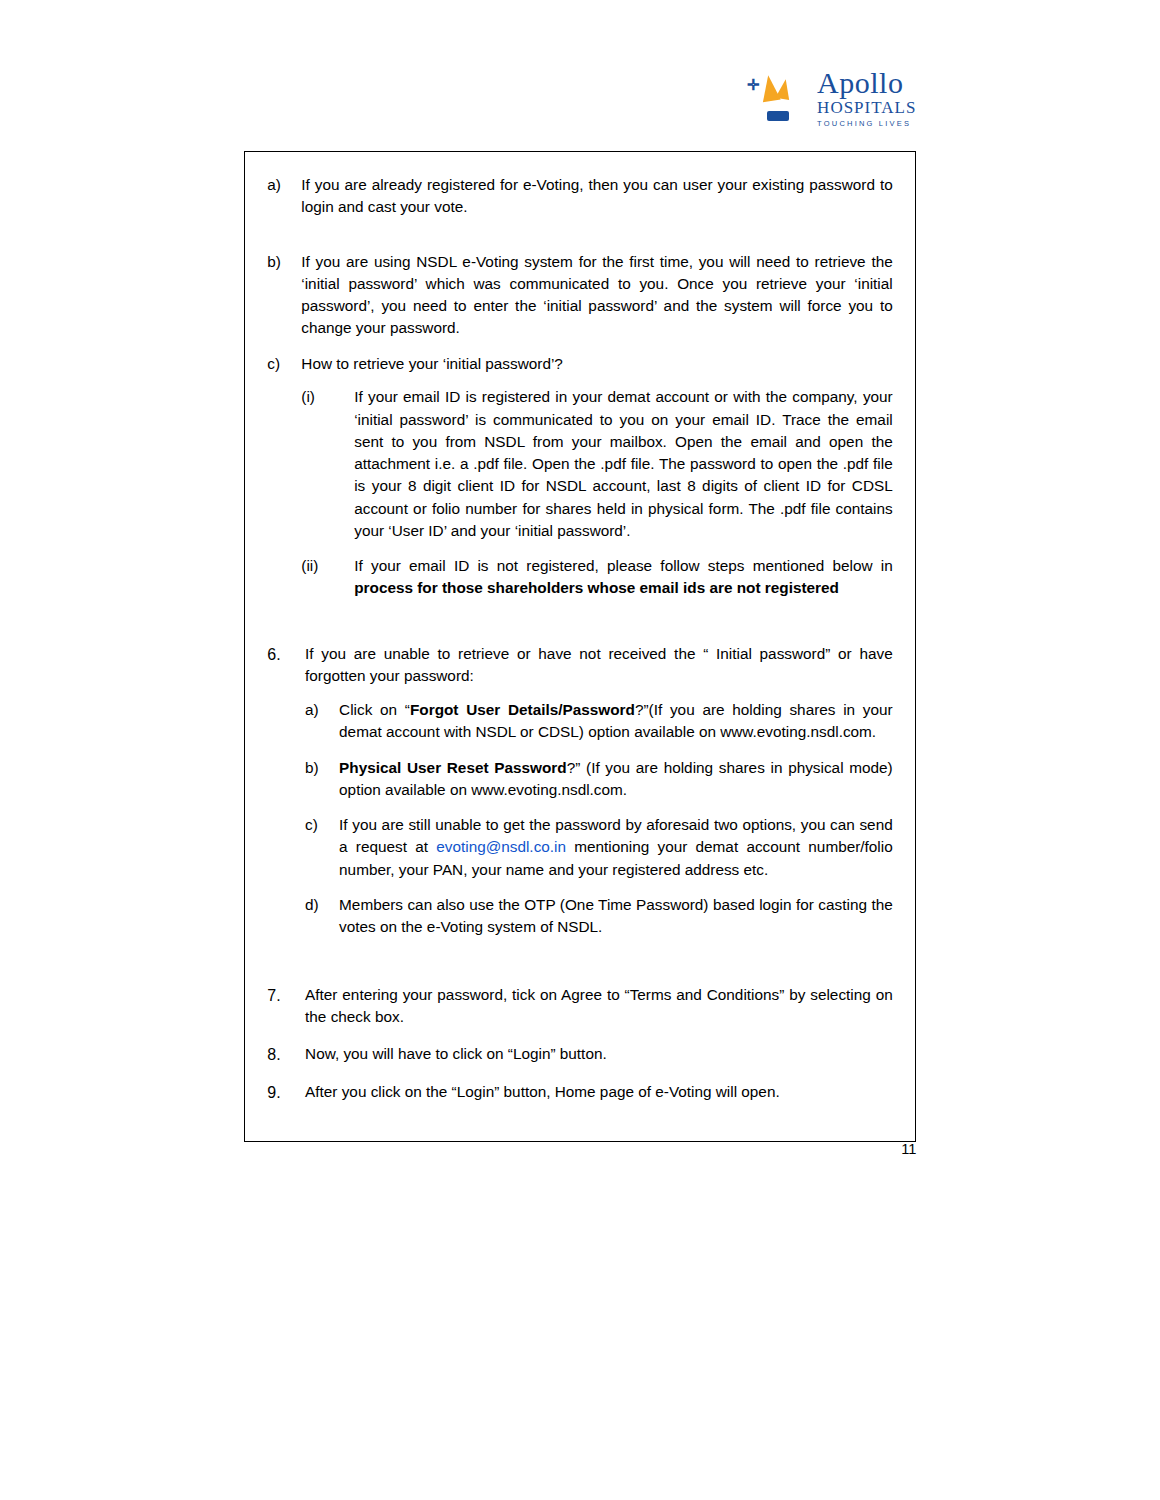✛ Apollo HOSPITALS TOUCHING LIVES
a) If you are already registered for e-Voting, then you can user your existing password to login and cast your vote.
b) If you are using NSDL e-Voting system for the first time, you will need to retrieve the ‘initial password’ which was communicated to you. Once you retrieve your ‘initial password’, you need to enter the ‘initial password’ and the system will force you to change your password.
c) How to retrieve your ‘initial password’?
(i) If your email ID is registered in your demat account or with the company, your ‘initial password’ is communicated to you on your email ID. Trace the email sent to you from NSDL from your mailbox. Open the email and open the attachment i.e. a .pdf file. Open the .pdf file. The password to open the .pdf file is your 8 digit client ID for NSDL account, last 8 digits of client ID for CDSL account or folio number for shares held in physical form. The .pdf file contains your ‘User ID’ and your ‘initial password’.
(ii) If your email ID is not registered, please follow steps mentioned below in process for those shareholders whose email ids are not registered
6. If you are unable to retrieve or have not received the “ Initial password” or have forgotten your password:
a) Click on “Forgot User Details/Password?”(If you are holding shares in your demat account with NSDL or CDSL) option available on www.evoting.nsdl.com.
b) Physical User Reset Password?” (If you are holding shares in physical mode) option available on www.evoting.nsdl.com.
c) If you are still unable to get the password by aforesaid two options, you can send a request at evoting@nsdl.co.in mentioning your demat account number/folio number, your PAN, your name and your registered address etc.
d) Members can also use the OTP (One Time Password) based login for casting the votes on the e-Voting system of NSDL.
7. After entering your password, tick on Agree to “Terms and Conditions” by selecting on the check box.
8. Now, you will have to click on “Login” button.
9. After you click on the “Login” button, Home page of e-Voting will open.
11